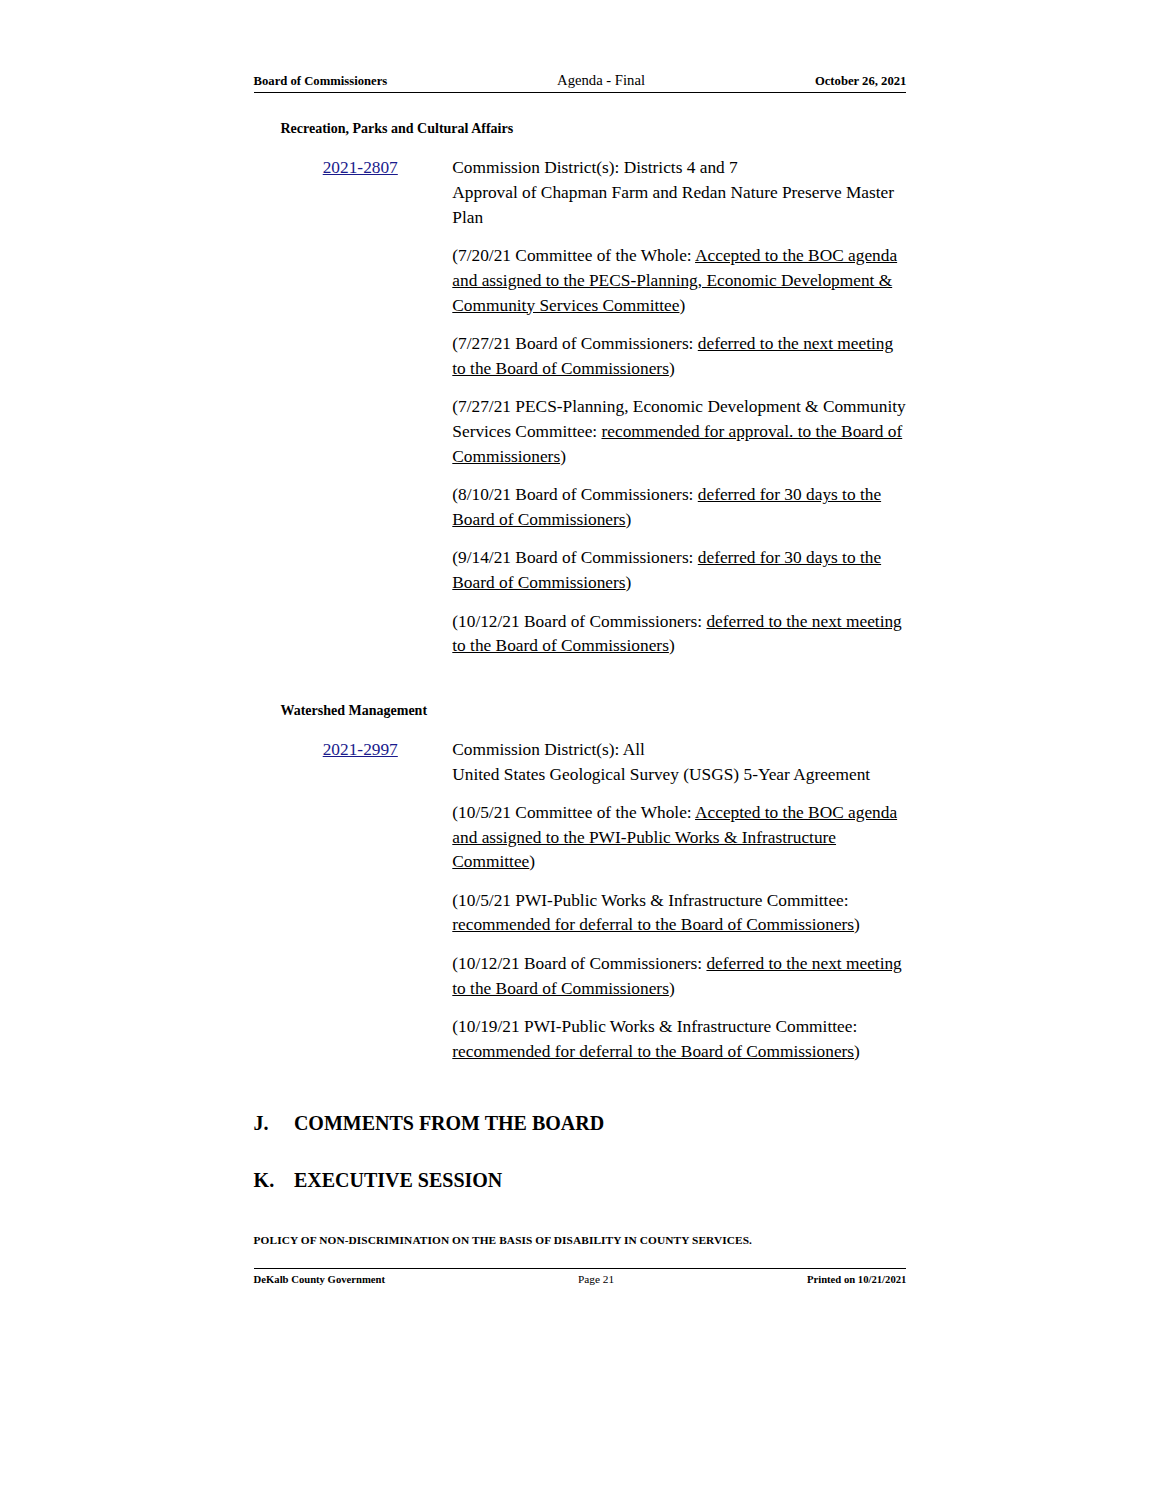Board of Commissioners
Agenda - Final
October 26, 2021
Recreation, Parks and Cultural Affairs
2021-2807
Commission District(s): Districts 4 and 7
Approval of Chapman Farm and Redan Nature Preserve Master Plan
(7/20/21 Committee of the Whole: Accepted to the BOC agenda and assigned to the PECS-Planning, Economic Development & Community Services Committee)
(7/27/21 Board of Commissioners: deferred to the next meeting to the Board of Commissioners)
(7/27/21 PECS-Planning, Economic Development & Community Services Committee: recommended for approval. to the Board of Commissioners)
(8/10/21 Board of Commissioners: deferred for 30 days to the Board of Commissioners)
(9/14/21 Board of Commissioners: deferred for 30 days to the Board of Commissioners)
(10/12/21 Board of Commissioners: deferred to the next meeting to the Board of Commissioners)
Watershed Management
2021-2997
Commission District(s): All
United States Geological Survey (USGS) 5-Year Agreement
(10/5/21 Committee of the Whole: Accepted to the BOC agenda and assigned to the PWI-Public Works & Infrastructure Committee)
(10/5/21 PWI-Public Works & Infrastructure Committee: recommended for deferral to the Board of Commissioners)
(10/12/21 Board of Commissioners: deferred to the next meeting to the Board of Commissioners)
(10/19/21 PWI-Public Works & Infrastructure Committee: recommended for deferral to the Board of Commissioners)
J. COMMENTS FROM THE BOARD
K. EXECUTIVE SESSION
POLICY OF NON-DISCRIMINATION ON THE BASIS OF DISABILITY IN COUNTY SERVICES.
DeKalb County Government
Page 21
Printed on 10/21/2021